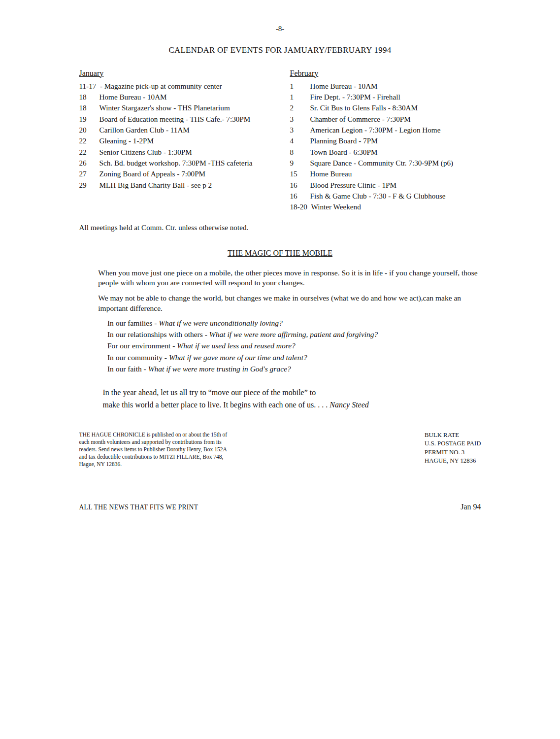-8-
CALENDAR OF EVENTS FOR JAMUARY/FEBRUARY 1994
January
11-17- Magazine pick-up at community center
18 Home Bureau - 10AM
18 Winter Stargazer's show - THS Planetarium
19 Board of Education meeting - THS Cafe.- 7:30PM
20 Carillon Garden Club - 11AM
22 Gleaning - 1-2PM
22 Senior Citizens Club - 1:30PM
26 Sch. Bd. budget workshop. 7:30PM -THS cafeteria
27 Zoning Board of Appeals - 7:00PM
29 MLH Big Band Charity Ball - see p 2
February
1 Home Bureau - 10AM
1 Fire Dept. - 7:30PM - Firehall
2 Sr. Cit Bus to Glens Falls - 8:30AM
3 Chamber of Commerce - 7:30PM
3 American Legion - 7:30PM - Legion Home
4 Planning Board - 7PM
8 Town Board - 6:30PM
9 Square Dance - Community Ctr. 7:30-9PM (p6)
15 Home Bureau
16 Blood Pressure Clinic - 1PM
16 Fish & Game Club - 7:30 - F & G Clubhouse
18-20 Winter Weekend
All meetings held at Comm. Ctr. unless otherwise noted.
THE MAGIC OF THE MOBILE
When you move just one piece on a mobile, the other pieces move in response. So it is in life - if you change yourself, those people with whom you are connected will respond to your changes.
We may not be able to change the world, but changes we make in ourselves (what we do and how we act),can make an important difference.
In our families - What if we were unconditionally loving?
In our relationships with others - What if we were more affirming, patient and forgiving?
For our environment - What if we used less and reused more?
In our community - What if we gave more of our time and talent?
In our faith - What if we were more trusting in God's grace?
In the year ahead, let us all try to “move our piece of the mobile” to
make this world a better place to live. It begins with each one of us. . . . Nancy Steed
THE HAGUE CHRONICLE is published on or about the 15th of each month volunteers and supported by contributions from its readers. Send news items to Publisher Dorothy Henry, Box 152A and tax deductible contributions to MITZI FILLARE, Box 748, Hague, NY 12836.
BULK RATE
U.S. POSTAGE PAID
PERMIT NO. 3
HAGUE, NY 12836
ALL THE NEWS THAT FITS WE PRINT
Jan 94